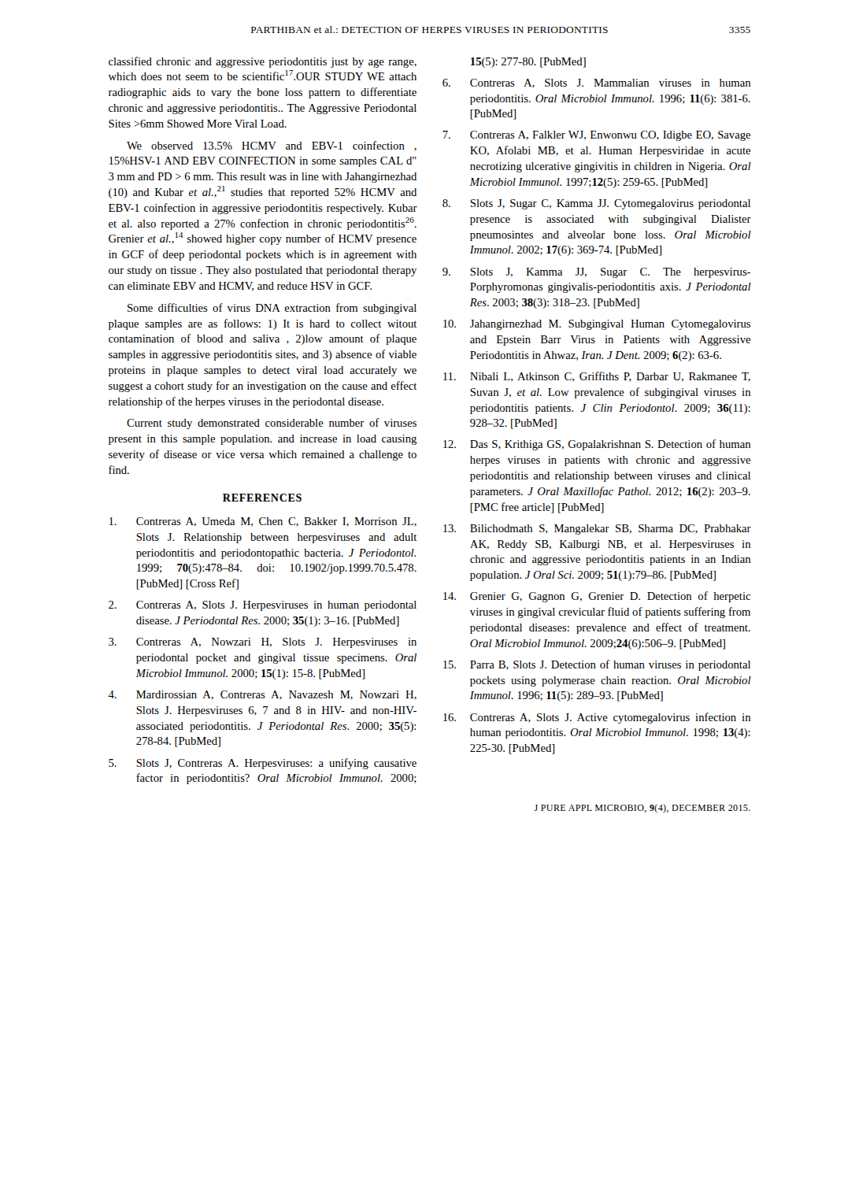PARTHIBAN et al.: DETECTION OF HERPES VIRUSES IN PERIODONTITIS 3355
classified chronic and aggressive periodontitis just by age range, which does not seem to be scientific17.OUR STUDY WE attach radiographic aids to vary the bone loss pattern to differentiate chronic and aggressive periodontitis.. The Aggressive Periodontal Sites >6mm Showed More Viral Load.
We observed 13.5% HCMV and EBV-1 coinfection , 15%HSV-1 AND EBV COINFECTION in some samples CAL d" 3 mm and PD > 6 mm. This result was in line with Jahangirnezhad (10) and Kubar et al.,21 studies that reported 52% HCMV and EBV-1 coinfection in aggressive periodontitis respectively. Kubar et al. also reported a 27% confection in chronic periodontitis26. Grenier et al.,14 showed higher copy number of HCMV presence in GCF of deep periodontal pockets which is in agreement with our study on tissue . They also postulated that periodontal therapy can eliminate EBV and HCMV, and reduce HSV in GCF.
Some difficulties of virus DNA extraction from subgingival plaque samples are as follows: 1) It is hard to collect witout contamination of blood and saliva , 2)low amount of plaque samples in aggressive periodontitis sites, and 3) absence of viable proteins in plaque samples to detect viral load accurately we suggest a cohort study for an investigation on the cause and effect relationship of the herpes viruses in the periodontal disease.
Current study demonstrated considerable number of viruses present in this sample population. and increase in load causing severity of disease or vice versa which remained a challenge to find.
REFERENCES
Contreras A, Umeda M, Chen C, Bakker I, Morrison JL, Slots J. Relationship between herpesviruses and adult periodontitis and periodontopathic bacteria. J Periodontol. 1999; 70(5):478–84. doi: 10.1902/jop.1999.70.5.478. [PubMed] [Cross Ref]
Contreras A, Slots J. Herpesviruses in human periodontal disease. J Periodontal Res. 2000; 35(1): 3–16. [PubMed]
Contreras A, Nowzari H, Slots J. Herpesviruses in periodontal pocket and gingival tissue specimens. Oral Microbiol Immunol. 2000; 15(1): 15-8. [PubMed]
Mardirossian A, Contreras A, Navazesh M, Nowzari H, Slots J. Herpesviruses 6, 7 and 8 in HIV- and non-HIV-associated periodontitis. J Periodontal Res. 2000; 35(5): 278-84. [PubMed]
Slots J, Contreras A. Herpesviruses: a unifying causative factor in periodontitis? Oral Microbiol Immunol. 2000; 15(5): 277-80. [PubMed]
Contreras A, Slots J. Mammalian viruses in human periodontitis. Oral Microbiol Immunol. 1996; 11(6): 381-6. [PubMed]
Contreras A, Falkler WJ, Enwonwu CO, Idigbe EO, Savage KO, Afolabi MB, et al. Human Herpesviridae in acute necrotizing ulcerative gingivitis in children in Nigeria. Oral Microbiol Immunol. 1997;12(5): 259-65. [PubMed]
Slots J, Sugar C, Kamma JJ. Cytomegalovirus periodontal presence is associated with subgingival Dialister pneumosintes and alveolar bone loss. Oral Microbiol Immunol. 2002; 17(6): 369-74. [PubMed]
Slots J, Kamma JJ, Sugar C. The herpesvirus-Porphyromonas gingivalis-periodontitis axis. J Periodontal Res. 2003; 38(3): 318–23. [PubMed]
Jahangirnezhad M. Subgingival Human Cytomegalovirus and Epstein Barr Virus in Patients with Aggressive Periodontitis in Ahwaz, Iran. J Dent. 2009; 6(2): 63-6.
Nibali L, Atkinson C, Griffiths P, Darbar U, Rakmanee T, Suvan J, et al. Low prevalence of subgingival viruses in periodontitis patients. J Clin Periodontol. 2009; 36(11): 928–32. [PubMed]
Das S, Krithiga GS, Gopalakrishnan S. Detection of human herpes viruses in patients with chronic and aggressive periodontitis and relationship between viruses and clinical parameters. J Oral Maxillofac Pathol. 2012; 16(2): 203–9. [PMC free article] [PubMed]
Bilichodmath S, Mangalekar SB, Sharma DC, Prabhakar AK, Reddy SB, Kalburgi NB, et al. Herpesviruses in chronic and aggressive periodontitis patients in an Indian population. J Oral Sci. 2009; 51(1):79–86. [PubMed]
Grenier G, Gagnon G, Grenier D. Detection of herpetic viruses in gingival crevicular fluid of patients suffering from periodontal diseases: prevalence and effect of treatment. Oral Microbiol Immunol. 2009;24(6):506–9. [PubMed]
Parra B, Slots J. Detection of human viruses in periodontal pockets using polymerase chain reaction. Oral Microbiol Immunol. 1996; 11(5): 289–93. [PubMed]
Contreras A, Slots J. Active cytomegalovirus infection in human periodontitis. Oral Microbiol Immunol. 1998; 13(4): 225-30. [PubMed]
J PURE APPL MICROBIO, 9(4), DECEMBER 2015.